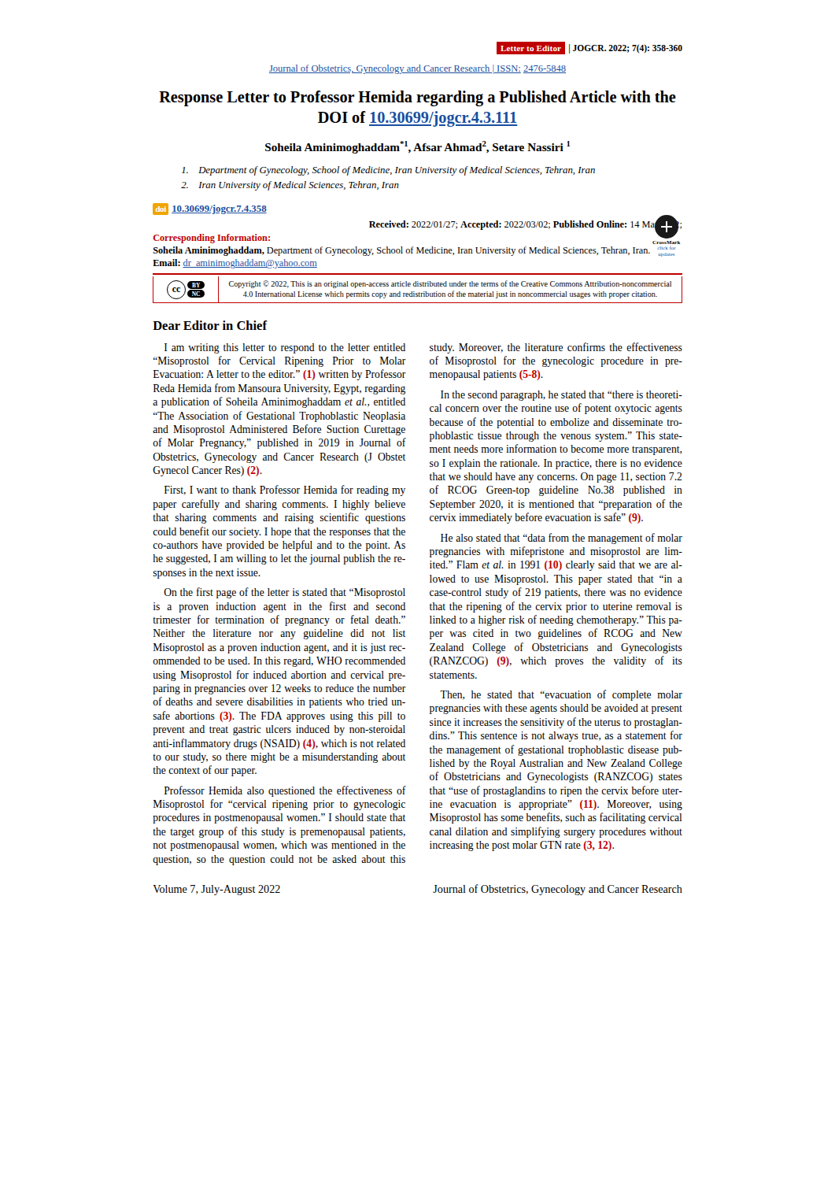Letter to Editor | JOGCR. 2022; 7(4): 358-360
Journal of Obstetrics, Gynecology and Cancer Research | ISSN: 2476-5848
Response Letter to Professor Hemida regarding a Published Article with the
DOI of 10.30699/jogcr.4.3.111
Soheila Aminimoghaddam*1, Afsar Ahmad2, Setare Nassiri 1
Department of Gynecology, School of Medicine, Iran University of Medical Sciences, Tehran, Iran
Iran University of Medical Sciences, Tehran, Iran
doi 10.30699/jogcr.7.4.358
Received: 2022/01/27; Accepted: 2022/03/02; Published Online: 14 Mar 2022;
Corresponding Information:
Soheila Aminimoghaddam, Department of Gynecology, School of Medicine, Iran University of Medical Sciences, Tehran, Iran.
Email: dr_aminimoghaddam@yahoo.com
CrossMark
click for updates
cc
BY
NC
Copyright © 2022, This is an original open-access article distributed under the terms of the Creative Commons Attribution-noncommercial 4.0 International License which permits copy and redistribution of the material just in noncommercial usages with proper citation.
Dear Editor in Chief
I am writing this letter to respond to the letter entitled “Misoprostol for Cervical Ripening Prior to Molar Evacuation: A letter to the editor.” (1) written by Professor Reda Hemida from Mansoura University, Egypt, regarding a publication of Soheila Aminimoghaddam et al., entitled “The Association of Gestational Trophoblastic Neoplasia and Misoprostol Administered Before Suction Curettage of Molar Pregnancy,” published in 2019 in Journal of Obstetrics, Gynecology and Cancer Research (J Obstet Gynecol Cancer Res) (2).
First, I want to thank Professor Hemida for reading my paper carefully and sharing comments. I highly believe that sharing comments and raising scientific questions could benefit our society. I hope that the responses that the co-authors have provided be helpful and to the point. As he suggested, I am willing to let the journal publish the responses in the next issue.
On the first page of the letter is stated that “Misoprostol is a proven induction agent in the first and second trimester for termination of pregnancy or fetal death.” Neither the literature nor any guideline did not list Misoprostol as a proven induction agent, and it is just recommended to be used. In this regard, WHO recommended using Misoprostol for induced abortion and cervical preparing in pregnancies over 12 weeks to reduce the number of deaths and severe disabilities in patients who tried unsafe abortions (3). The FDA approves using this pill to prevent and treat gastric ulcers induced by non-steroidal anti-inflammatory drugs (NSAID) (4), which is not related to our study, so there might be a misunderstanding about the context of our paper.
Professor Hemida also questioned the effectiveness of Misoprostol for “cervical ripening prior to gynecologic procedures in postmenopausal women.” I should state that the target group of this study is premenopausal patients, not postmenopausal women, which was mentioned in the question, so the question could not be asked about this study. Moreover, the literature confirms the effectiveness of Misoprostol for the gynecologic procedure in premenopausal patients (5-8).
In the second paragraph, he stated that “there is theoretical concern over the routine use of potent oxytocic agents because of the potential to embolize and disseminate trophoblastic tissue through the venous system.” This statement needs more information to become more transparent, so I explain the rationale. In practice, there is no evidence that we should have any concerns. On page 11, section 7.2 of RCOG Green-top guideline No.38 published in September 2020, it is mentioned that “preparation of the cervix immediately before evacuation is safe” (9).
He also stated that “data from the management of molar pregnancies with mifepristone and misoprostol are limited.” Flam et al. in 1991 (10) clearly said that we are allowed to use Misoprostol. This paper stated that “in a case-control study of 219 patients, there was no evidence that the ripening of the cervix prior to uterine removal is linked to a higher risk of needing chemotherapy.” This paper was cited in two guidelines of RCOG and New Zealand College of Obstetricians and Gynecologists (RANZCOG) (9), which proves the validity of its statements.
Then, he stated that “evacuation of complete molar pregnancies with these agents should be avoided at present since it increases the sensitivity of the uterus to prostaglandins.” This sentence is not always true, as a statement for the management of gestational trophoblastic disease published by the Royal Australian and New Zealand College of Obstetricians and Gynecologists (RANZCOG) states that “use of prostaglandins to ripen the cervix before uterine evacuation is appropriate” (11). Moreover, using Misoprostol has some benefits, such as facilitating cervical canal dilation and simplifying surgery procedures without increasing the post molar GTN rate (3, 12).
Volume 7, July-August 2022
Journal of Obstetrics, Gynecology and Cancer Research